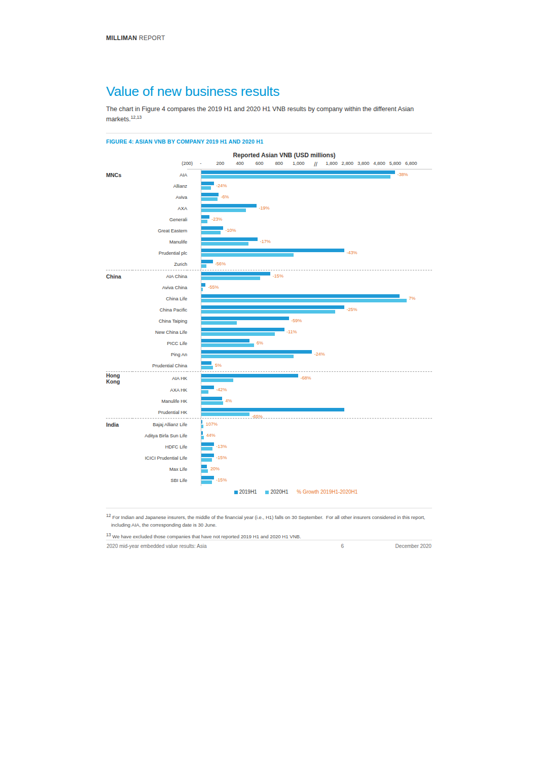MILLIMAN REPORT
Value of new business results
The chart in Figure 4 compares the 2019 H1 and 2020 H1 VNB results by company within the different Asian markets.12,13
FIGURE 4: ASIAN VNB BY COMPANY 2019 H1 AND 2020 H1
Reported Asian VNB (USD millions)
| | | (200) - 200 400 600 800 1,000 // 1,800 2,800 3,800 4,800 5,800 6,800 |
| MNCs | AIA | -38% |
| | Allianz | -24% |
| | Aviva | -6% |
| | AXA | -19% |
| | Generali | -23% |
| | Great Eastern | -10% |
| | Manulife | -17% |
| | Prudential plc | -43% |
| | Zurich | -56% |
| China | AIA China | -15% |
| | Aviva China | -55% |
| | China Life | 7% |
| | China Pacific | -25% |
| | China Taiping | -59% |
| | New China Life | -11% |
| | PICC Life | 6% |
| | Ping An | -24% |
| | Prudential China | 5% |
| Hong Kong | AIA HK | -68% |
| | AXA HK | -42% |
| | Manulife HK | 4% |
| | Prudential HK | -65% |
| India | Bajaj Allianz Life | 107% |
| | Aditya Birla Sun Life | 44% |
| | HDFC Life | -13% |
| | ICICI Prudential Life | -15% |
| | Max Life | 20% |
| | SBI Life | -15% |
2019H1 2020H1 % Growth 2019H1-2020H1
12 For Indian and Japanese insurers, the middle of the financial year (i.e., H1) falls on 30 September. For all other insurers considered in this report, including AIA, the corresponding date is 30 June.
13 We have excluded those companies that have not reported 2019 H1 and 2020 H1 VNB.
| 2020 mid-year embedded value results: Asia | 6 | December 2020 |